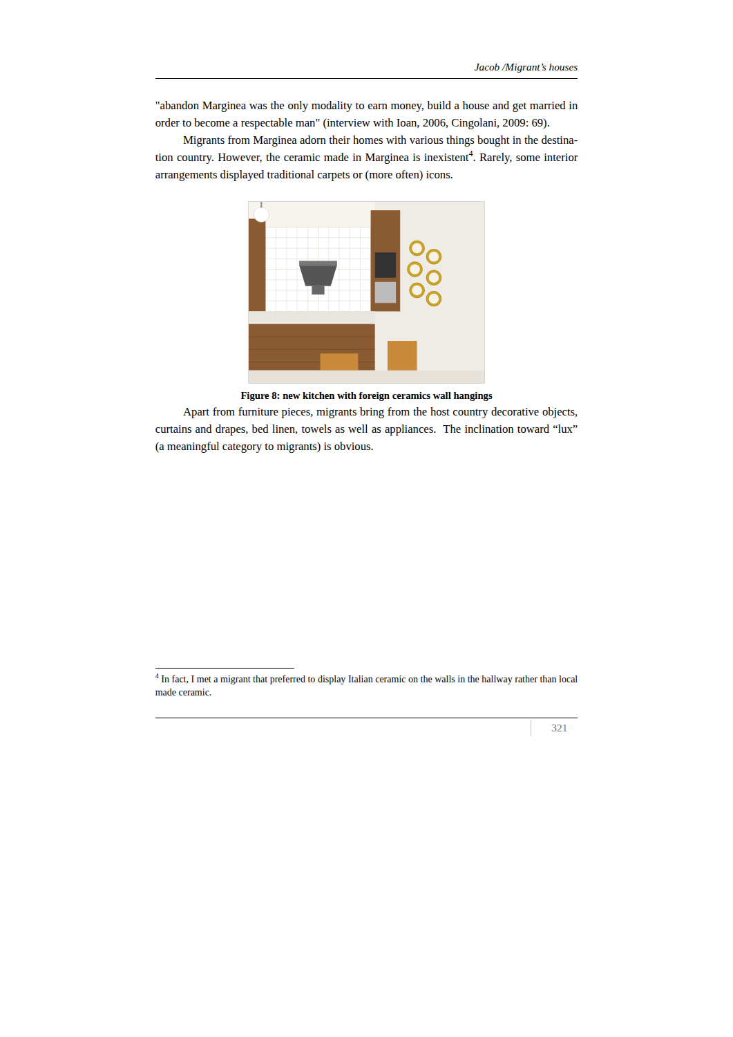Jacob /Migrant’s houses
"abandon Marginea was the only modality to earn money, build a house and get married in order to become a respectable man" (interview with Ioan, 2006, Cingolani, 2009: 69).
Migrants from Marginea adorn their homes with various things bought in the destination country. However, the ceramic made in Marginea is inexistent4. Rarely, some interior arrangements displayed traditional carpets or (more often) icons.
Figure 8: new kitchen with foreign ceramics wall hangings
Apart from furniture pieces, migrants bring from the host country decorative objects, curtains and drapes, bed linen, towels as well as appliances. The inclination toward “lux” (a meaningful category to migrants) is obvious.
4 In fact, I met a migrant that preferred to display Italian ceramic on the walls in the hallway rather than local made ceramic.
321